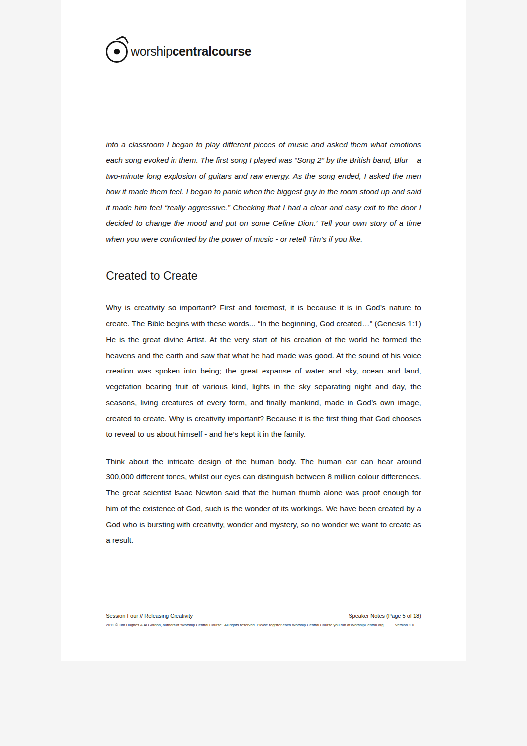worship central course
into a classroom I began to play different pieces of music and asked them what emotions each song evoked in them. The first song I played was “Song 2” by the British band, Blur – a two-minute long explosion of guitars and raw energy. As the song ended, I asked the men how it made them feel. I began to panic when the biggest guy in the room stood up and said it made him feel “really aggressive.” Checking that I had a clear and easy exit to the door I decided to change the mood and put on some Celine Dion.’ Tell your own story of a time when you were confronted by the power of music - or retell Tim’s if you like.
Created to Create
Why is creativity so important? First and foremost, it is because it is in God’s nature to create. The Bible begins with these words... “In the beginning, God created…" (Genesis 1:1) He is the great divine Artist. At the very start of his creation of the world he formed the heavens and the earth and saw that what he had made was good. At the sound of his voice creation was spoken into being; the great expanse of water and sky, ocean and land, vegetation bearing fruit of various kind, lights in the sky separating night and day, the seasons, living creatures of every form, and finally mankind, made in God’s own image, created to create. Why is creativity important? Because it is the first thing that God chooses to reveal to us about himself - and he’s kept it in the family.
Think about the intricate design of the human body. The human ear can hear around 300,000 different tones, whilst our eyes can distinguish between 8 million colour differences. The great scientist Isaac Newton said that the human thumb alone was proof enough for him of the existence of God, such is the wonder of its workings. We have been created by a God who is bursting with creativity, wonder and mystery, so no wonder we want to create as a result.
Session Four // Releasing Creativity Speaker Notes (Page 5 of 18)
2011 © Tim Hughes & Al Gordon, authors of ‘Worship Central Course’. All rights reserved. Please register each Worship Central Course you run at WorshipCentral.org. Version 1.0